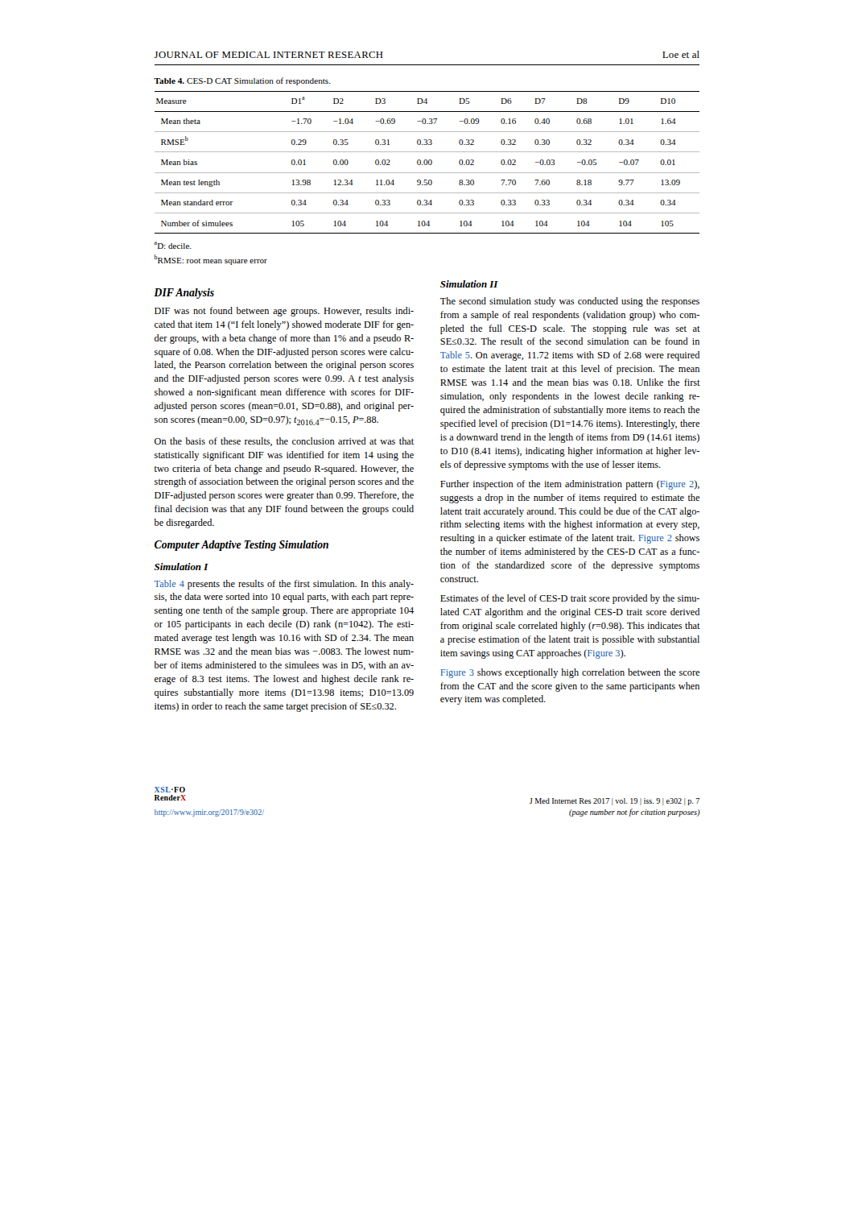Journal of Medical Internet Research
Loe et al
Table 4. CES-D CAT Simulation of respondents.
| Measure | D1 a | D2 | D3 | D4 | D5 | D6 | D7 | D8 | D9 | D10 |
| --- | --- | --- | --- | --- | --- | --- | --- | --- | --- | --- |
| Mean theta | −1.70 | −1.04 | −0.69 | −0.37 | −0.09 | 0.16 | 0.40 | 0.68 | 1.01 | 1.64 |
| RMSE b | 0.29 | 0.35 | 0.31 | 0.33 | 0.32 | 0.32 | 0.30 | 0.32 | 0.34 | 0.34 |
| Mean bias | 0.01 | 0.00 | 0.02 | 0.00 | 0.02 | 0.02 | −0.03 | −0.05 | −0.07 | 0.01 |
| Mean test length | 13.98 | 12.34 | 11.04 | 9.50 | 8.30 | 7.70 | 7.60 | 8.18 | 9.77 | 13.09 |
| Mean standard error | 0.34 | 0.34 | 0.33 | 0.34 | 0.33 | 0.33 | 0.33 | 0.34 | 0.34 | 0.34 |
| Number of simulees | 105 | 104 | 104 | 104 | 104 | 104 | 104 | 104 | 104 | 105 |
aD: decile.
bRMSE: root mean square error
DIF Analysis
DIF was not found between age groups. However, results indicated that item 14 (“I felt lonely”) showed moderate DIF for gender groups, with a beta change of more than 1% and a pseudo R-square of 0.08. When the DIF-adjusted person scores were calculated, the Pearson correlation between the original person scores and the DIF-adjusted person scores were 0.99. A t test analysis showed a non-significant mean difference with scores for DIF-adjusted person scores (mean=0.01, SD=0.88), and original person scores (mean=0.00, SD=0.97); t2016.4=−0.15, P=.88.
On the basis of these results, the conclusion arrived at was that statistically significant DIF was identified for item 14 using the two criteria of beta change and pseudo R-squared. However, the strength of association between the original person scores and the DIF-adjusted person scores were greater than 0.99. Therefore, the final decision was that any DIF found between the groups could be disregarded.
Computer Adaptive Testing Simulation
Simulation I
Table 4 presents the results of the first simulation. In this analysis, the data were sorted into 10 equal parts, with each part representing one tenth of the sample group. There are appropriate 104 or 105 participants in each decile (D) rank (n=1042). The estimated average test length was 10.16 with SD of 2.34. The mean RMSE was .32 and the mean bias was −.0083. The lowest number of items administered to the simulees was in D5, with an average of 8.3 test items. The lowest and highest decile rank requires substantially more items (D1=13.98 items; D10=13.09 items) in order to reach the same target precision of SE≤0.32.
Simulation II
The second simulation study was conducted using the responses from a sample of real respondents (validation group) who completed the full CES-D scale. The stopping rule was set at SE≤0.32. The result of the second simulation can be found in Table 5. On average, 11.72 items with SD of 2.68 were required to estimate the latent trait at this level of precision. The mean RMSE was 1.14 and the mean bias was 0.18. Unlike the first simulation, only respondents in the lowest decile ranking required the administration of substantially more items to reach the specified level of precision (D1=14.76 items). Interestingly, there is a downward trend in the length of items from D9 (14.61 items) to D10 (8.41 items), indicating higher information at higher levels of depressive symptoms with the use of lesser items.
Further inspection of the item administration pattern (Figure 2), suggests a drop in the number of items required to estimate the latent trait accurately around. This could be due of the CAT algorithm selecting items with the highest information at every step, resulting in a quicker estimate of the latent trait. Figure 2 shows the number of items administered by the CES-D CAT as a function of the standardized score of the depressive symptoms construct.
Estimates of the level of CES-D trait score provided by the simulated CAT algorithm and the original CES-D trait score derived from original scale correlated highly (r=0.98). This indicates that a precise estimation of the latent trait is possible with substantial item savings using CAT approaches (Figure 3).
Figure 3 shows exceptionally high correlation between the score from the CAT and the score given to the same participants when every item was completed.
http://www.jmir.org/2017/9/e302/
J Med Internet Res 2017 | vol. 19 | iss. 9 | e302 | p. 7
(page number not for citation purposes)
XSL·FO
Render X